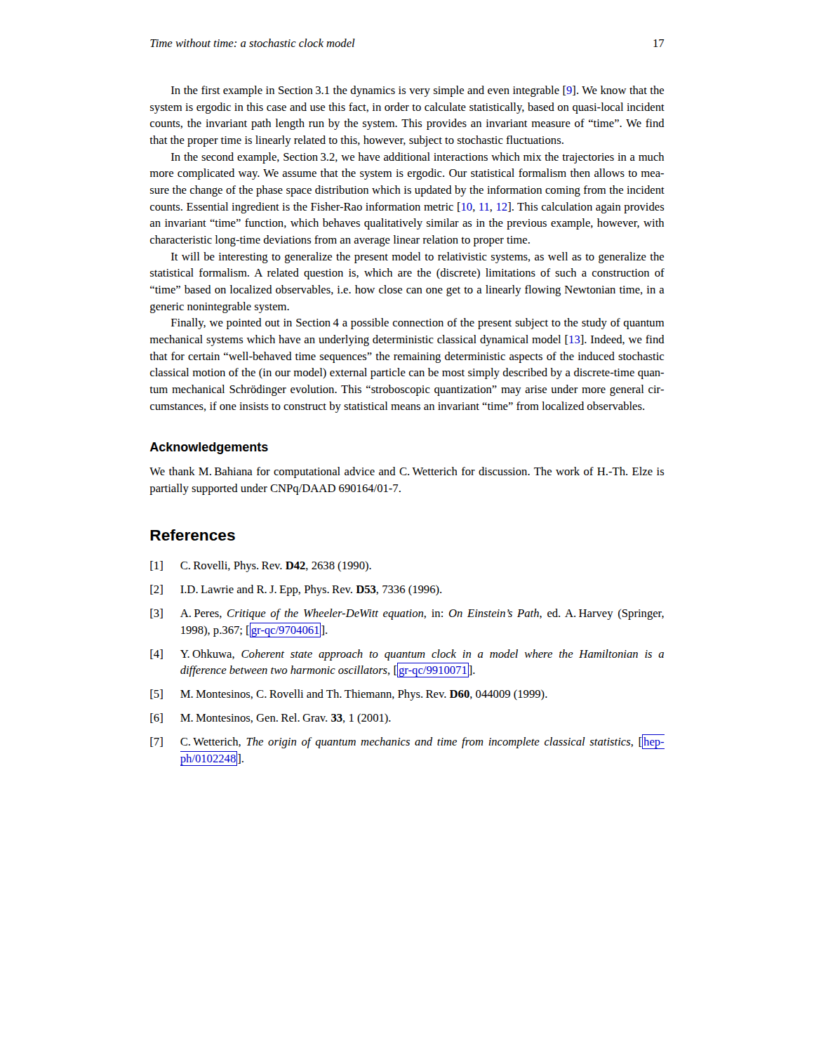Time without time: a stochastic clock model 17
In the first example in Section 3.1 the dynamics is very simple and even integrable [9]. We know that the system is ergodic in this case and use this fact, in order to calculate statistically, based on quasi-local incident counts, the invariant path length run by the system. This provides an invariant measure of “time”. We find that the proper time is linearly related to this, however, subject to stochastic fluctuations.
In the second example, Section 3.2, we have additional interactions which mix the trajectories in a much more complicated way. We assume that the system is ergodic. Our statistical formalism then allows to measure the change of the phase space distribution which is updated by the information coming from the incident counts. Essential ingredient is the Fisher-Rao information metric [10, 11, 12]. This calculation again provides an invariant “time” function, which behaves qualitatively similar as in the previous example, however, with characteristic long-time deviations from an average linear relation to proper time.
It will be interesting to generalize the present model to relativistic systems, as well as to generalize the statistical formalism. A related question is, which are the (discrete) limitations of such a construction of “time” based on localized observables, i.e. how close can one get to a linearly flowing Newtonian time, in a generic nonintegrable system.
Finally, we pointed out in Section 4 a possible connection of the present subject to the study of quantum mechanical systems which have an underlying deterministic classical dynamical model [13]. Indeed, we find that for certain “well-behaved time sequences” the remaining deterministic aspects of the induced stochastic classical motion of the (in our model) external particle can be most simply described by a discrete-time quantum mechanical Schrödinger evolution. This “stroboscopic quantization” may arise under more general circumstances, if one insists to construct by statistical means an invariant “time” from localized observables.
Acknowledgements
We thank M. Bahiana for computational advice and C. Wetterich for discussion. The work of H.-Th. Elze is partially supported under CNPq/DAAD 690164/01-7.
References
[1] C. Rovelli, Phys. Rev. D42, 2638 (1990).
[2] I.D. Lawrie and R. J. Epp, Phys. Rev. D53, 7336 (1996).
[3] A. Peres, Critique of the Wheeler-DeWitt equation, in: On Einstein’s Path, ed. A. Harvey (Springer, 1998), p.367; [gr-qc/9704061].
[4] Y. Ohkuwa, Coherent state approach to quantum clock in a model where the Hamiltonian is a difference between two harmonic oscillators, [gr-qc/9910071].
[5] M. Montesinos, C. Rovelli and Th. Thiemann, Phys. Rev. D60, 044009 (1999).
[6] M. Montesinos, Gen. Rel. Grav. 33, 1 (2001).
[7] C. Wetterich, The origin of quantum mechanics and time from incomplete classical statistics, [hep-ph/0102248].